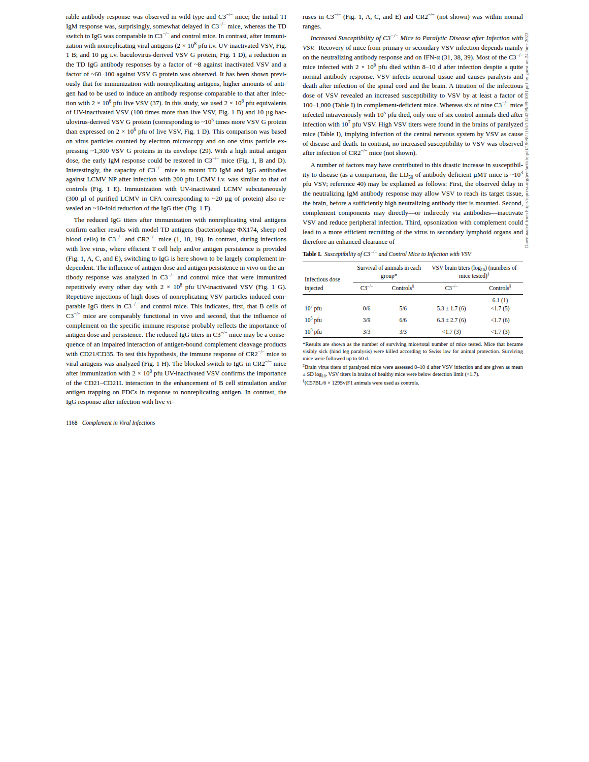Downloaded from http://rupress.org/jem/article-pdf/190/8/1165/1124299/99-1091.pdf by guest on 24 June 2022
rable antibody response was observed in wild-type and C3−/− mice; the initial TI IgM response was, surprisingly, somewhat delayed in C3−/− mice, whereas the TD switch to IgG was comparable in C3−/− and control mice. In contrast, after immunization with nonreplicating viral antigens (2 × 108 pfu i.v. UV-inactivated VSV, Fig. 1 B; and 10 µg i.v. baculovirus-derived VSV G protein, Fig. 1 D), a reduction in the TD IgG antibody responses by a factor of ~8 against inactivated VSV and a factor of ~60–100 against VSV G protein was observed. It has been shown previously that for immunization with nonreplicating antigens, higher amounts of antigen had to be used to induce an antibody response comparable to that after infection with 2 × 106 pfu live VSV (37). In this study, we used 2 × 108 pfu equivalents of UV-inactivated VSV (100 times more than live VSV, Fig. 1 B) and 10 µg baculovirus-derived VSV G protein (corresponding to ~105 times more VSV G protein than expressed on 2 × 106 pfu of live VSV, Fig. 1 D). This comparison was based on virus particles counted by electron microscopy and on one virus particle expressing ~1,300 VSV G proteins in its envelope (29). With a high initial antigen dose, the early IgM response could be restored in C3−/− mice (Fig. 1, B and D). Interestingly, the capacity of C3−/− mice to mount TD IgM and IgG antibodies against LCMV NP after infection with 200 pfu LCMV i.v. was similar to that of controls (Fig. 1 E). Immunization with UV-inactivated LCMV subcutaneously (300 µl of purified LCMV in CFA corresponding to ~20 µg of protein) also revealed an ~10-fold reduction of the IgG titer (Fig. 1 F).
The reduced IgG titers after immunization with nonreplicating viral antigens confirm earlier results with model TD antigens (bacteriophage ΦX174, sheep red blood cells) in C3−/− and CR2−/− mice (1, 18, 19). In contrast, during infections with live virus, where efficient T cell help and/or antigen persistence is provided (Fig. 1, A, C, and E), switching to IgG is here shown to be largely complement independent. The influence of antigen dose and antigen persistence in vivo on the antibody response was analyzed in C3−/− and control mice that were immunized repetitively every other day with 2 × 108 pfu UV-inactivated VSV (Fig. 1 G). Repetitive injections of high doses of nonreplicating VSV particles induced comparable IgG titers in C3−/− and control mice. This indicates, first, that B cells of C3−/− mice are comparably functional in vivo and second, that the influence of complement on the specific immune response probably reflects the importance of antigen dose and persistence. The reduced IgG titers in C3−/− mice may be a consequence of an impaired interaction of antigen-bound complement cleavage products with CD21/CD35. To test this hypothesis, the immune response of CR2−/− mice to viral antigens was analyzed (Fig. 1 H). The blocked switch to IgG in CR2−/− mice after immunization with 2 × 108 pfu UV-inactivated VSV confirms the importance of the CD21–CD21L interaction in the enhancement of B cell stimulation and/or antigen trapping on FDCs in response to nonreplicating antigen. In contrast, the IgG response after infection with live vi-
ruses in C3−/− (Fig. 1, A, C, and E) and CR2−/− (not shown) was within normal ranges.
Increased Susceptibility of C3−/− Mice to Paralytic Disease after Infection with VSV. Recovery of mice from primary or secondary VSV infection depends mainly on the neutralizing antibody response and on IFN-α (31, 38, 39). Most of the C3−/− mice infected with 2 × 106 pfu died within 8–10 d after infection despite a quite normal antibody response. VSV infects neuronal tissue and causes paralysis and death after infection of the spinal cord and the brain. A titration of the infectious dose of VSV revealed an increased susceptibility to VSV by at least a factor of 100–1,000 (Table I) in complement-deficient mice. Whereas six of nine C3−/− mice infected intravenously with 105 pfu died, only one of six control animals died after infection with 107 pfu VSV. High VSV titers were found in the brains of paralyzed mice (Table I), implying infection of the central nervous system by VSV as cause of disease and death. In contrast, no increased susceptibility to VSV was observed after infection of CR2−/− mice (not shown).
A number of factors may have contributed to this drastic increase in susceptibility to disease (as a comparison, the LD50 of antibody-deficient µMT mice is ~103 pfu VSV; reference 40) may be explained as follows: First, the observed delay in the neutralizing IgM antibody response may allow VSV to reach its target tissue, the brain, before a sufficiently high neutralizing antibody titer is mounted. Second, complement components may directly—or indirectly via antibodies—inactivate VSV and reduce peripheral infection. Third, opsonization with complement could lead to a more efficient recruiting of the virus to secondary lymphoid organs and therefore an enhanced clearance of
Table I. Susceptibility of C3 −/− and Control Mice to Infection with VSV
| Infectious dose injected | Survival of animals in each group* | VSV brain titers (log 10 ) (numbers of mice tested) ‡ |
| --- | --- | --- |
| C3 −/− | Controls § | C3 −/− | Controls § |
| 10 7 pfu | 0/6 | 5/6 | 5.3 ± 1.7 (6) | 6.1 (1) <1.7 (5) |
| 10 5 pfu | 3/9 | 6/6 | 6.3 ± 2.7 (6) | <1.7 (6) |
| 10 3 pfu | 3/3 | 3/3 | <1.7 (3) | <1.7 (3) |
*Results are shown as the number of surviving mice/total number of mice tested. Mice that became visibly sick (hind leg paralysis) were killed according to Swiss law for animal protection. Surviving mice were followed up to 60 d.
‡Brain virus titers of paralyzed mice were assessed 8–10 d after VSV infection and are given as mean ± SD log10. VSV titers in brains of healthy mice were below detection limit (<1.7).
§(C57BL/6 × 129Sv)F1 animals were used as controls.
1168 Complement in Viral Infections